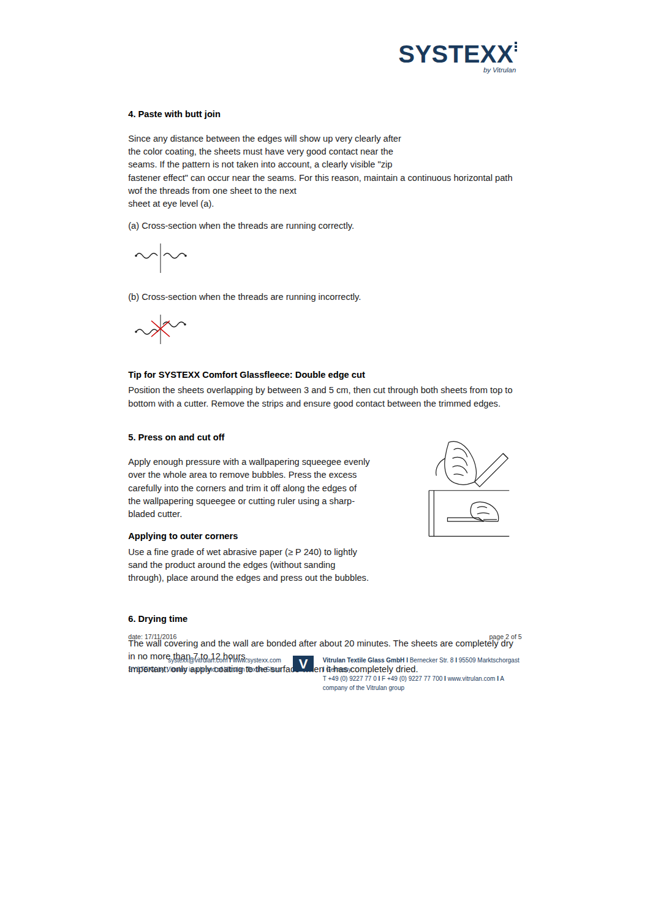SYSTEXX
by Vitrulan
4. Paste with butt join
Since any distance between the edges will show up very clearly after
the color coating, the sheets must have very good contact near the
seams. If the pattern is not taken into account, a clearly visible "zip
fastener effect" can occur near the seams. For this reason, maintain a continuous horizontal path wof the threads from one sheet to the next
sheet at eye level (a).
(a) Cross-section when the threads are running correctly.
(b) Cross-section when the threads are running incorrectly.
Tip for SYSTEXX Comfort Glassfleece: Double edge cut
Position the sheets overlapping by between 3 and 5 cm, then cut through both sheets from top to bottom with a cutter. Remove the strips and ensure good contact between the trimmed edges.
5. Press on and cut off
Apply enough pressure with a wallpapering squeegee evenly over the whole area to remove bubbles. Press the excess carefully into the corners and trim it off along the edges of the wallpapering squeegee or cutting ruler using a sharp-bladed cutter.
Applying to outer corners
Use a fine grade of wet abrasive paper (≥ P 240) to lightly sand the product around the edges (without sanding through), place around the edges and press out the bubbles.
6. Drying time
The wall covering and the wall are bonded after about 20 minutes. The sheets are completely dry in no more than 7 to 12 hours.
Important: only apply coating to the surface when it has completely dried.
date: 17/11/2016 page 2 of 5
systexx@vitrulan.com I www.systexx.com
SYSTEXX by Vitrulan is a brand of Vitrulan Textile Glass
V
Vitrulan Textile Glass GmbH I Bernecker Str. 8 I 95509 Marktschorgast I Germany
T +49 (0) 9227 77 0 I F +49 (0) 9227 77 700 I www.vitrulan.com I A company of the Vitrulan group